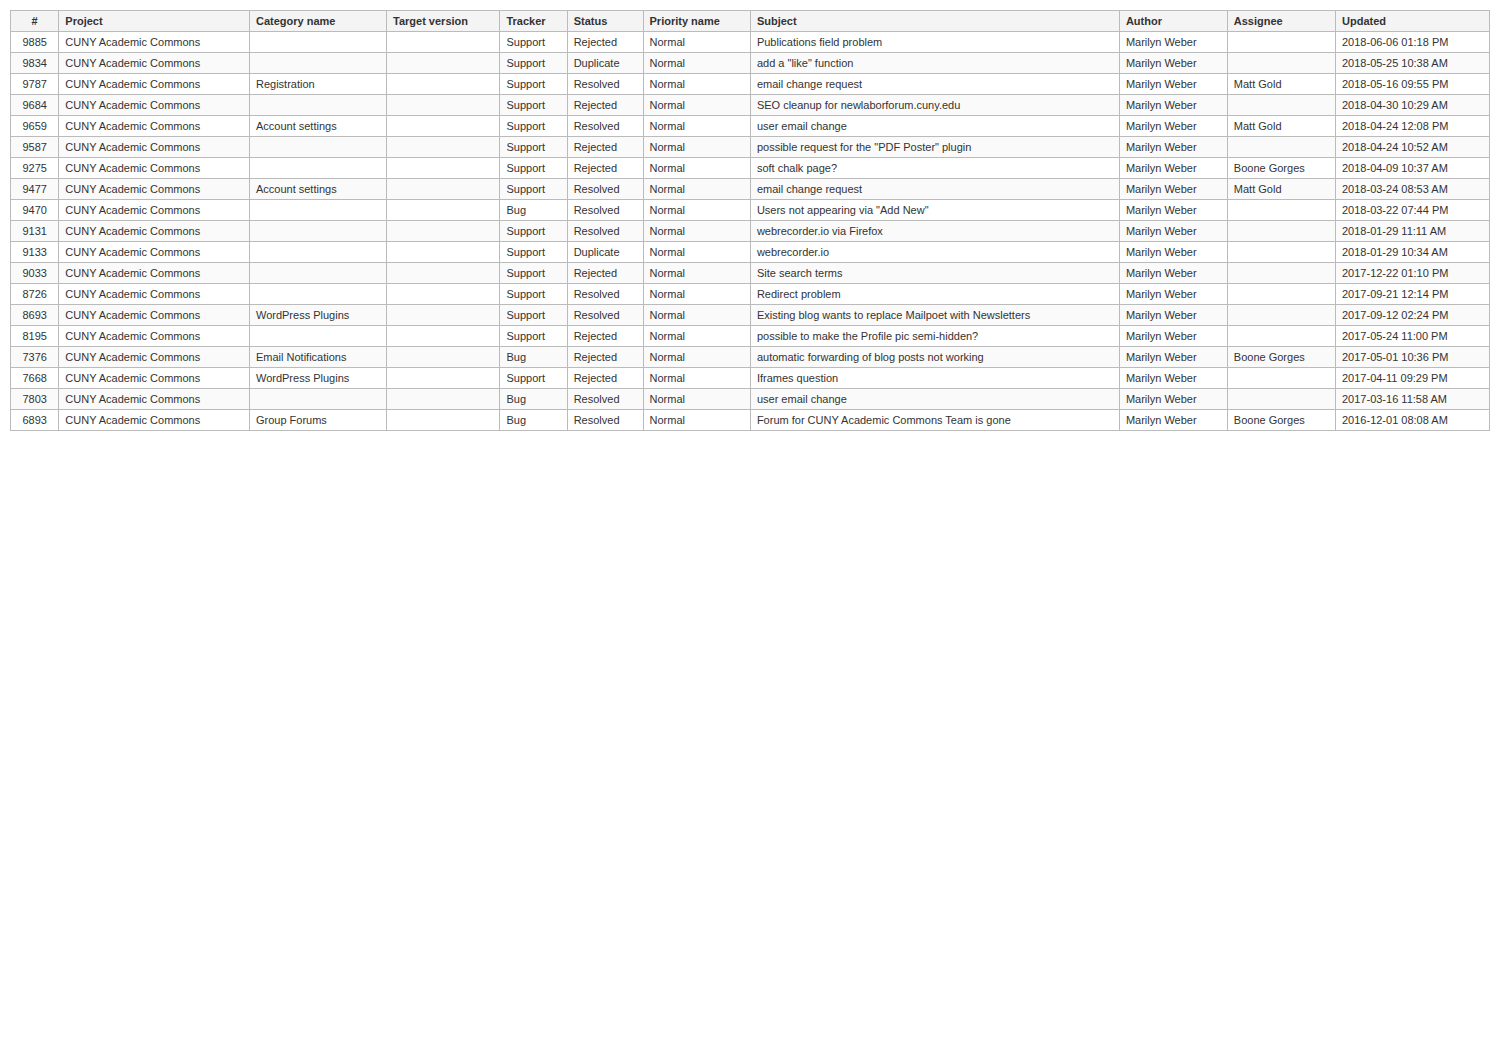| # | Project | Category name | Target version | Tracker | Status | Priority name | Subject | Author | Assignee | Updated |
| --- | --- | --- | --- | --- | --- | --- | --- | --- | --- | --- |
| 9885 | CUNY Academic Commons | | | Support | Rejected | Normal | Publications field problem | Marilyn Weber | | 2018-06-06 01:18 PM |
| 9834 | CUNY Academic Commons | | | Support | Duplicate | Normal | add a "like" function | Marilyn Weber | | 2018-05-25 10:38 AM |
| 9787 | CUNY Academic Commons | Registration | | Support | Resolved | Normal | email change request | Marilyn Weber | Matt Gold | 2018-05-16 09:55 PM |
| 9684 | CUNY Academic Commons | | | Support | Rejected | Normal | SEO cleanup for newlaborforum.cuny.edu | Marilyn Weber | | 2018-04-30 10:29 AM |
| 9659 | CUNY Academic Commons | Account settings | | Support | Resolved | Normal | user email change | Marilyn Weber | Matt Gold | 2018-04-24 12:08 PM |
| 9587 | CUNY Academic Commons | | | Support | Rejected | Normal | possible request for the "PDF Poster" plugin | Marilyn Weber | | 2018-04-24 10:52 AM |
| 9275 | CUNY Academic Commons | | | Support | Rejected | Normal | soft chalk page? | Marilyn Weber | Boone Gorges | 2018-04-09 10:37 AM |
| 9477 | CUNY Academic Commons | Account settings | | Support | Resolved | Normal | email change request | Marilyn Weber | Matt Gold | 2018-03-24 08:53 AM |
| 9470 | CUNY Academic Commons | | | Bug | Resolved | Normal | Users not appearing via "Add New" | Marilyn Weber | | 2018-03-22 07:44 PM |
| 9131 | CUNY Academic Commons | | | Support | Resolved | Normal | webrecorder.io via Firefox | Marilyn Weber | | 2018-01-29 11:11 AM |
| 9133 | CUNY Academic Commons | | | Support | Duplicate | Normal | webrecorder.io | Marilyn Weber | | 2018-01-29 10:34 AM |
| 9033 | CUNY Academic Commons | | | Support | Rejected | Normal | Site search terms | Marilyn Weber | | 2017-12-22 01:10 PM |
| 8726 | CUNY Academic Commons | | | Support | Resolved | Normal | Redirect problem | Marilyn Weber | | 2017-09-21 12:14 PM |
| 8693 | CUNY Academic Commons | WordPress Plugins | | Support | Resolved | Normal | Existing blog wants to replace Mailpoet with Newsletters | Marilyn Weber | | 2017-09-12 02:24 PM |
| 8195 | CUNY Academic Commons | | | Support | Rejected | Normal | possible to make the Profile pic semi-hidden? | Marilyn Weber | | 2017-05-24 11:00 PM |
| 7376 | CUNY Academic Commons | Email Notifications | | Bug | Rejected | Normal | automatic forwarding of blog posts not working | Marilyn Weber | Boone Gorges | 2017-05-01 10:36 PM |
| 7668 | CUNY Academic Commons | WordPress Plugins | | Support | Rejected | Normal | Iframes question | Marilyn Weber | | 2017-04-11 09:29 PM |
| 7803 | CUNY Academic Commons | | | Bug | Resolved | Normal | user email change | Marilyn Weber | | 2017-03-16 11:58 AM |
| 6893 | CUNY Academic Commons | Group Forums | | Bug | Resolved | Normal | Forum for CUNY Academic Commons Team is gone | Marilyn Weber | Boone Gorges | 2016-12-01 08:08 AM |